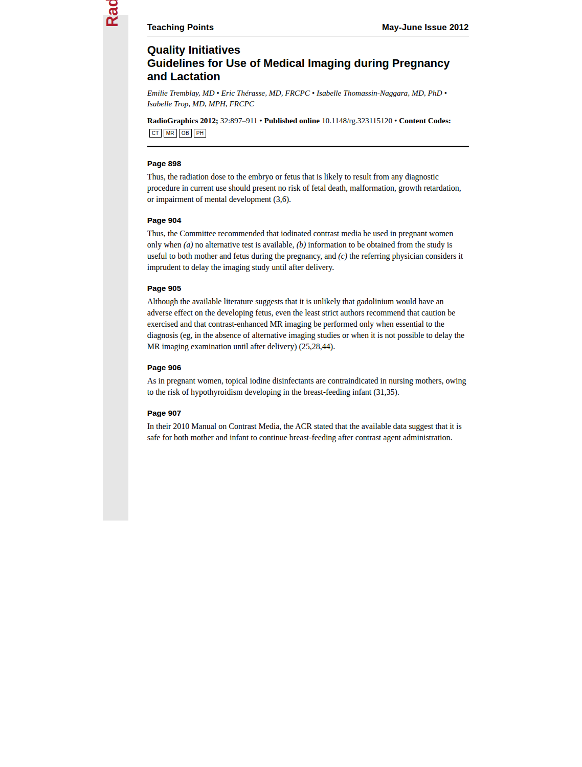RadioGraphics
Teaching Points May-June Issue 2012
Quality InitiativesGuidelines for Use of Medical Imaging during Pregnancy and Lactation
Emilie Tremblay, MD • Eric Thérasse, MD, FRCPC • Isabelle Thomassin-Naggara, MD, PhD • Isabelle Trop, MD, MPH, FRCPC
RadioGraphics 2012; 32:897–911 • Published online 10.1148/rg.323115120 • Content Codes: CT MR OB PH
Page 898
Thus, the radiation dose to the embryo or fetus that is likely to result from any diagnostic procedure in current use should present no risk of fetal death, malformation, growth retardation, or impairment of mental development (3,6).
Page 904
Thus, the Committee recommended that iodinated contrast media be used in pregnant women only when (a) no alternative test is available, (b) information to be obtained from the study is useful to both mother and fetus during the pregnancy, and (c) the referring physician considers it imprudent to delay the imaging study until after delivery.
Page 905
Although the available literature suggests that it is unlikely that gadolinium would have an adverse effect on the developing fetus, even the least strict authors recommend that caution be exercised and that contrast-enhanced MR imaging be performed only when essential to the diagnosis (eg, in the absence of alternative imaging studies or when it is not possible to delay the MR imaging examination until after delivery) (25,28,44).
Page 906
As in pregnant women, topical iodine disinfectants are contraindicated in nursing mothers, owing to the risk of hypothyroidism developing in the breast-feeding infant (31,35).
Page 907
In their 2010 Manual on Contrast Media, the ACR stated that the available data suggest that it is safe for both mother and infant to continue breast-feeding after contrast agent administration.